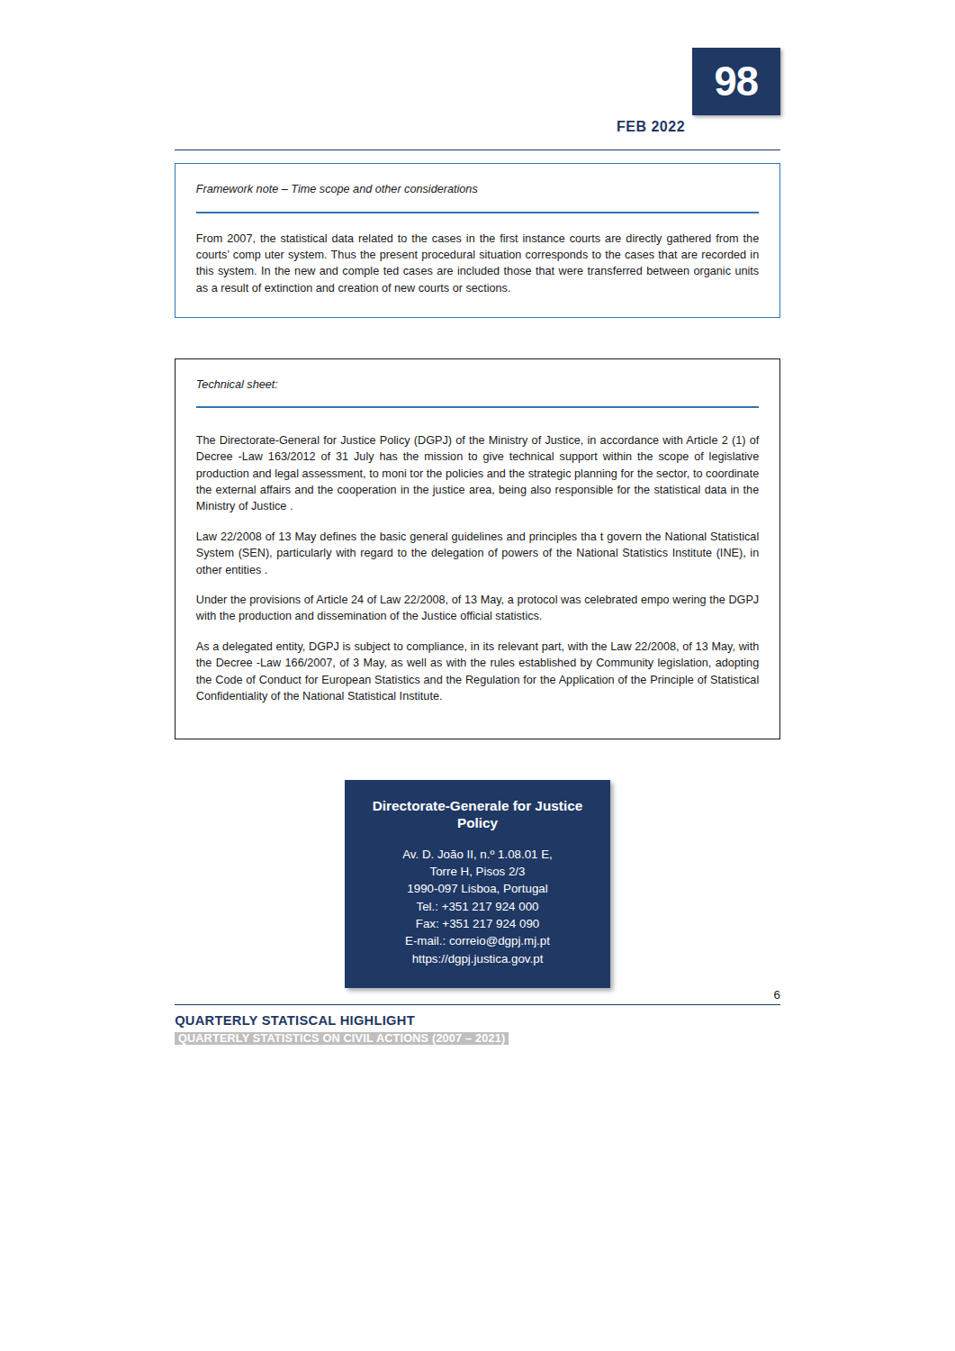98
FEB 2022
Framework note – Time scope and other considerations
From 2007, the statistical data related to the cases in the first instance courts are directly gathered from the courts’ comp uter system. Thus the present procedural situation corresponds to the cases that are recorded in this system. In the new and comple ted cases are included those that were transferred between organic units as a result of extinction and creation of new courts or sections.
Technical sheet:
The Directorate-General for Justice Policy (DGPJ) of the Ministry of Justice, in accordance with Article 2 (1) of Decree -Law 163/2012 of 31 July has the mission to give technical support within the scope of legislative production and legal assessment, to moni tor the policies and the strategic planning for the sector, to coordinate the external affairs and the cooperation in the justice area, being also responsible for the statistical data in the Ministry of Justice .
Law 22/2008 of 13 May defines the basic general guidelines and principles tha t govern the National Statistical System (SEN), particularly with regard to the delegation of powers of the National Statistics Institute (INE), in other entities .
Under the provisions of Article 24 of Law 22/2008, of 13 May, a protocol was celebrated empo wering the DGPJ with the production and dissemination of the Justice official statistics.
As a delegated entity, DGPJ is subject to compliance, in its relevant part, with the Law 22/2008, of 13 May, with the Decree -Law 166/2007, of 3 May, as well as with the rules established by Community legislation, adopting the Code of Conduct for European Statistics and the Regulation for the Application of the Principle of Statistical Confidentiality of the National Statistical Institute.
Directorate-Generale for Justice
Policy
Av. D. João II, n.º 1.08.01 E,
Torre H, Pisos 2/3
1990-097 Lisboa, Portugal
Tel.: +351 217 924 000
Fax: +351 217 924 090
E-mail.: correio@dgpj.mj.pt
https://dgpj.justica.gov.pt
6
QUARTERLY STATISCAL HIGHLIGHT
QUARTERLY STATISTICS ON CIVIL ACTIONS (2007 – 2021)